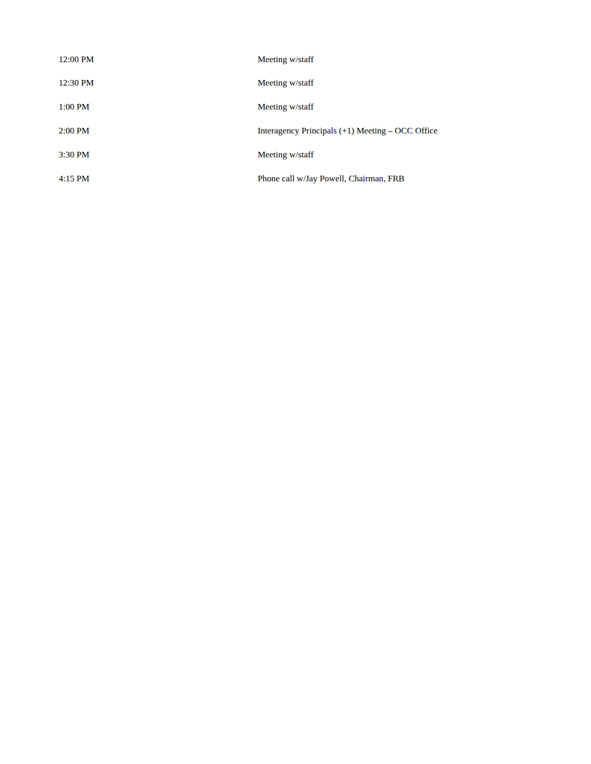| 12:00 PM | Meeting w/staff |
| 12:30 PM | Meeting w/staff |
| 1:00 PM | Meeting w/staff |
| 2:00 PM | Interagency Principals (+1) Meeting – OCC Office |
| 3:30 PM | Meeting w/staff |
| 4:15 PM | Phone call w/Jay Powell, Chairman, FRB |